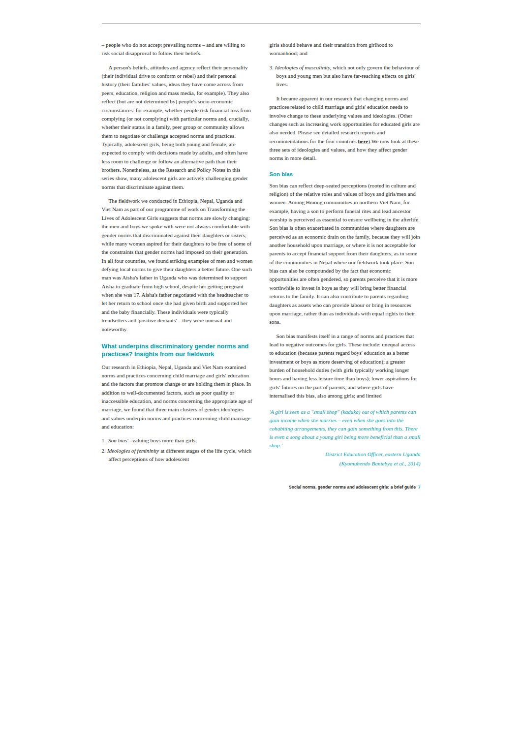– people who do not accept prevailing norms – and are willing to risk social disapproval to follow their beliefs.
A person's beliefs, attitudes and agency reflect their personality (their individual drive to conform or rebel) and their personal history (their families' values, ideas they have come across from peers, education, religion and mass media, for example). They also reflect (but are not determined by) people's socio-economic circumstances: for example, whether people risk financial loss from complying (or not complying) with particular norms and, crucially, whether their status in a family, peer group or community allows them to negotiate or challenge accepted norms and practices. Typically, adolescent girls, being both young and female, are expected to comply with decisions made by adults, and often have less room to challenge or follow an alternative path than their brothers. Nonetheless, as the Research and Policy Notes in this series show, many adolescent girls are actively challenging gender norms that discriminate against them.
The fieldwork we conducted in Ethiopia, Nepal, Uganda and Viet Nam as part of our programme of work on Transforming the Lives of Adolescent Girls suggests that norms are slowly changing: the men and boys we spoke with were not always comfortable with gender norms that discriminated against their daughters or sisters; while many women aspired for their daughters to be free of some of the constraints that gender norms had imposed on their generation. In all four countries, we found striking examples of men and women defying local norms to give their daughters a better future. One such man was Aisha's father in Uganda who was determined to support Aisha to graduate from high school, despite her getting pregnant when she was 17. Aisha's father negotiated with the headteacher to let her return to school once she had given birth and supported her and the baby financially. These individuals were typically trendsetters and 'positive deviants' – they were unusual and noteworthy.
What underpins discriminatory gender norms and practices? Insights from our fieldwork
Our research in Ethiopia, Nepal, Uganda and Viet Nam examined norms and practices concerning child marriage and girls' education and the factors that promote change or are holding them in place. In addition to well-documented factors, such as poor quality or inaccessible education, and norms concerning the appropriate age of marriage, we found that three main clusters of gender ideologies and values underpin norms and practices concerning child marriage and education:
1. 'Son bias' –valuing boys more than girls;
2. Ideologies of femininity at different stages of the life cycle, which affect perceptions of how adolescent
girls should behave and their transition from girlhood to womanhood; and
3. Ideologies of masculinity, which not only govern the behaviour of boys and young men but also have far-reaching effects on girls' lives.
It became apparent in our research that changing norms and practices related to child marriage and girls' education needs to involve change to these underlying values and ideologies. (Other changes such as increasing work opportunities for educated girls are also needed. Please see detailed research reports and recommendations for the four countries here).We now look at these three sets of ideologies and values, and how they affect gender norms in more detail.
Son bias
Son bias can reflect deep-seated perceptions (rooted in culture and religion) of the relative roles and values of boys and girls/men and women. Among Hmong communities in northern Viet Nam, for example, having a son to perform funeral rites and lead ancestor worship is perceived as essential to ensure wellbeing in the afterlife. Son bias is often exacerbated in communities where daughters are perceived as an economic drain on the family, because they will join another household upon marriage, or where it is not acceptable for parents to accept financial support from their daughters, as in some of the communities in Nepal where our fieldwork took place. Son bias can also be compounded by the fact that economic opportunities are often gendered, so parents perceive that it is more worthwhile to invest in boys as they will bring better financial returns to the family. It can also contribute to parents regarding daughters as assets who can provide labour or bring in resources upon marriage, rather than as individuals with equal rights to their sons.
Son bias manifests itself in a range of norms and practices that lead to negative outcomes for girls. These include: unequal access to education (because parents regard boys' education as a better investment or boys as more deserving of education); a greater burden of household duties (with girls typically working longer hours and having less leisure time than boys); lower aspirations for girls' futures on the part of parents, and where girls have internalised this bias, also among girls; and limited
'A girl is seen as a "small shop" (kaduka) out of which parents can gain income when she marries – even when she goes into the cohabiting arrangements, they can gain something from this. There is even a song about a young girl being more beneficial than a small shop.' District Education Officer, eastern Uganda (Kyomuhendo Bantebya et al., 2014)
Social norms, gender norms and adolescent girls: a brief guide 7